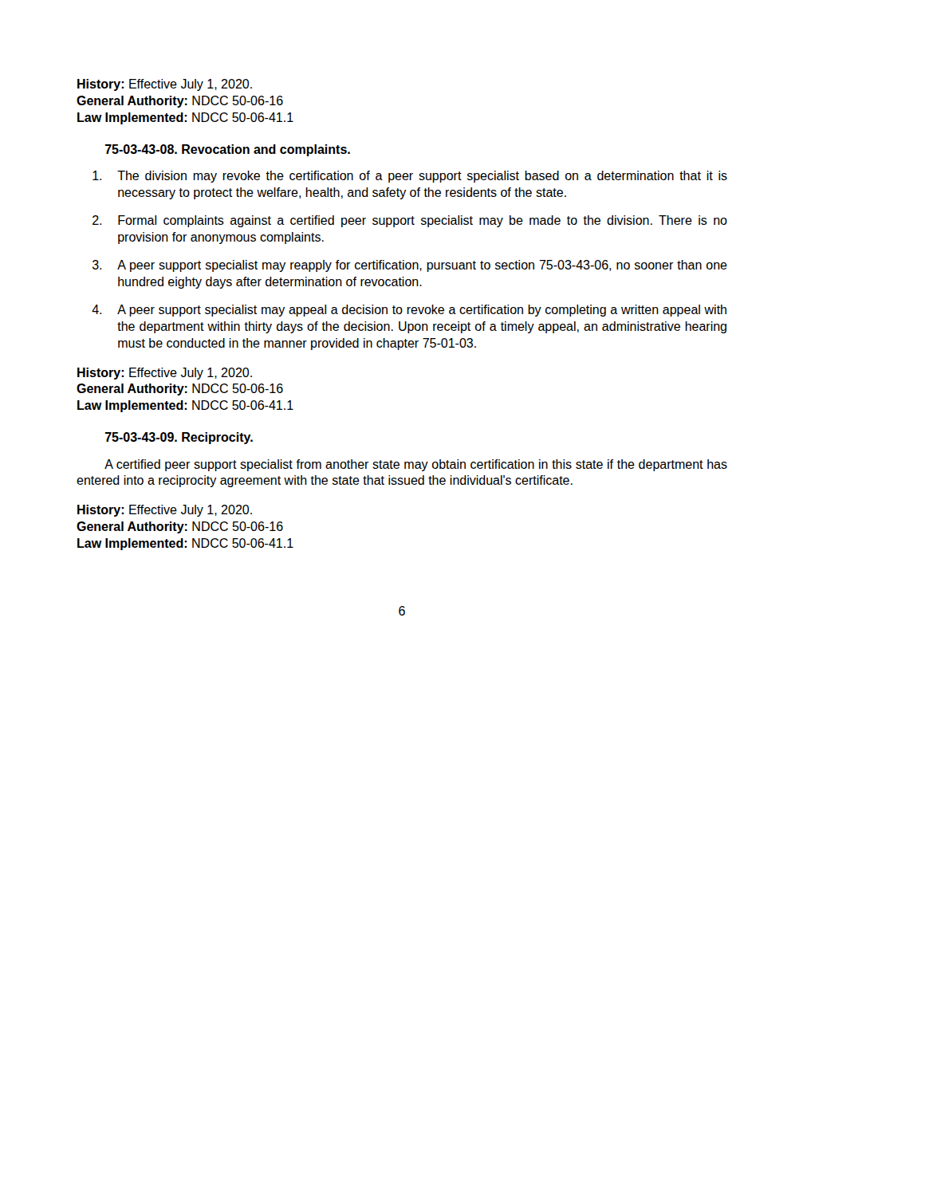History: Effective July 1, 2020.
General Authority: NDCC 50-06-16
Law Implemented: NDCC 50-06-41.1
75-03-43-08. Revocation and complaints.
1. The division may revoke the certification of a peer support specialist based on a determination that it is necessary to protect the welfare, health, and safety of the residents of the state.
2. Formal complaints against a certified peer support specialist may be made to the division. There is no provision for anonymous complaints.
3. A peer support specialist may reapply for certification, pursuant to section 75-03-43-06, no sooner than one hundred eighty days after determination of revocation.
4. A peer support specialist may appeal a decision to revoke a certification by completing a written appeal with the department within thirty days of the decision. Upon receipt of a timely appeal, an administrative hearing must be conducted in the manner provided in chapter 75-01-03.
History: Effective July 1, 2020.
General Authority: NDCC 50-06-16
Law Implemented: NDCC 50-06-41.1
75-03-43-09. Reciprocity.
A certified peer support specialist from another state may obtain certification in this state if the department has entered into a reciprocity agreement with the state that issued the individual's certificate.
History: Effective July 1, 2020.
General Authority: NDCC 50-06-16
Law Implemented: NDCC 50-06-41.1
6